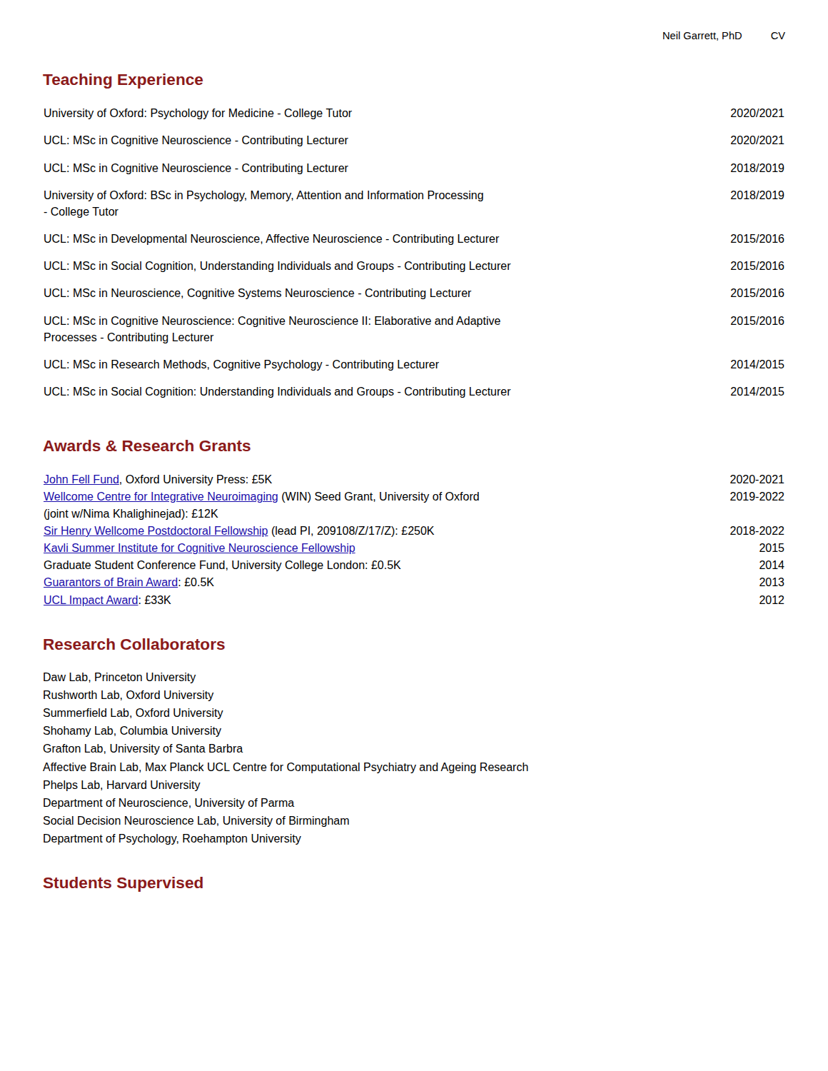Neil Garrett, PhD CV
Teaching Experience
| University of Oxford: Psychology for Medicine - College Tutor | 2020/2021 |
| UCL: MSc in Cognitive Neuroscience - Contributing Lecturer | 2020/2021 |
| UCL: MSc in Cognitive Neuroscience - Contributing Lecturer | 2018/2019 |
| University of Oxford: BSc in Psychology, Memory, Attention and Information Processing - College Tutor | 2018/2019 |
| UCL: MSc in Developmental Neuroscience, Affective Neuroscience - Contributing Lecturer | 2015/2016 |
| UCL: MSc in Social Cognition, Understanding Individuals and Groups - Contributing Lecturer | 2015/2016 |
| UCL: MSc in Neuroscience, Cognitive Systems Neuroscience - Contributing Lecturer | 2015/2016 |
| UCL: MSc in Cognitive Neuroscience: Cognitive Neuroscience II: Elaborative and Adaptive Processes - Contributing Lecturer | 2015/2016 |
| UCL: MSc in Research Methods, Cognitive Psychology - Contributing Lecturer | 2014/2015 |
| UCL: MSc in Social Cognition: Understanding Individuals and Groups - Contributing Lecturer | 2014/2015 |
Awards & Research Grants
| John Fell Fund , Oxford University Press: £5K | 2020-2021 |
| Wellcome Centre for Integrative Neuroimaging (WIN) Seed Grant, University of Oxford (joint w/Nima Khalighinejad): £12K | 2019-2022 |
| Sir Henry Wellcome Postdoctoral Fellowship (lead PI, 209108/Z/17/Z): £250K | 2018-2022 |
| Kavli Summer Institute for Cognitive Neuroscience Fellowship | 2015 |
| Graduate Student Conference Fund, University College London: £0.5K | 2014 |
| Guarantors of Brain Award : £0.5K | 2013 |
| UCL Impact Award : £33K | 2012 |
Research Collaborators
Daw Lab, Princeton University
Rushworth Lab, Oxford University
Summerfield Lab, Oxford University
Shohamy Lab, Columbia University
Grafton Lab, University of Santa Barbra
Affective Brain Lab, Max Planck UCL Centre for Computational Psychiatry and Ageing Research
Phelps Lab, Harvard University
Department of Neuroscience, University of Parma
Social Decision Neuroscience Lab, University of Birmingham
Department of Psychology, Roehampton University
Students Supervised